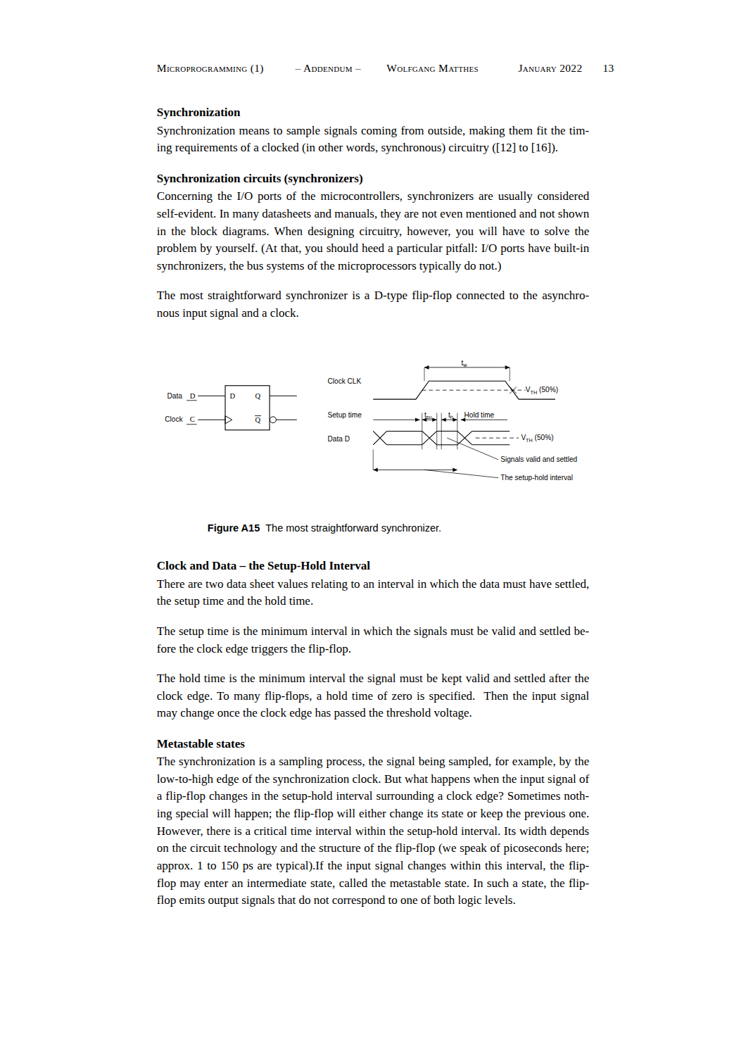Microprogramming (1)– Addendum –Wolfgang Matthes January 202213
Synchronization
Synchronization means to sample signals coming from outside, making them fit the timing requirements of a clocked (in other words, synchronous) circuitry ([12] to [16]).
Synchronization circuits (synchronizers)
Concerning the I/O ports of the microcontrollers, synchronizers are usually considered self-evident. In many datasheets and manuals, they are not even mentioned and not shown in the block diagrams. When designing circuitry, however, you will have to solve the problem by yourself. (At that, you should heed a particular pitfall: I/O ports have built-in synchronizers, the bus systems of the microprocessors typically do not.)
The most straightforward synchronizer is a D-type flip-flop connected to the asynchronous input signal and a clock.
D Q Q Data D Clock C tw Clock CLK VTH (50%) Setup time tsu th Hold time Data D VTH (50%) Signals valid and settled The setup-hold interval
Figure A15 The most straightforward synchronizer.
Clock and Data – the Setup-Hold Interval
There are two data sheet values relating to an interval in which the data must have settled, the setup time and the hold time.
The setup time is the minimum interval in which the signals must be valid and settled before the clock edge triggers the flip-flop.
The hold time is the minimum interval the signal must be kept valid and settled after the clock edge. To many flip-flops, a hold time of zero is specified. Then the input signal may change once the clock edge has passed the threshold voltage.
Metastable states
The synchronization is a sampling process, the signal being sampled, for example, by the low-to-high edge of the synchronization clock. But what happens when the input signal of a flip-flop changes in the setup-hold interval surrounding a clock edge? Sometimes nothing special will happen; the flip-flop will either change its state or keep the previous one. However, there is a critical time interval within the setup-hold interval. Its width depends on the circuit technology and the structure of the flip-flop (we speak of picoseconds here; approx. 1 to 150 ps are typical).If the input signal changes within this interval, the flip-flop may enter an intermediate state, called the metastable state. In such a state, the flip-flop emits output signals that do not correspond to one of both logic levels.